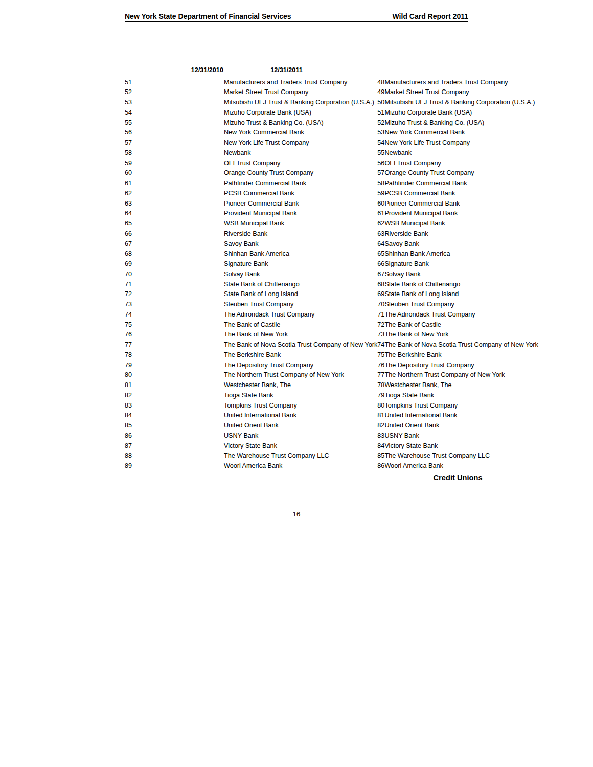New York State Department of Financial Services
Wild Card Report 2011
| 12/31/2010 | 12/31/2011 |
| --- | --- |
| 51 | Manufacturers and Traders Trust Company | 48 | Manufacturers and Traders Trust Company |
| 52 | Market Street Trust Company | 49 | Market Street Trust Company |
| 53 | Mitsubishi UFJ Trust & Banking Corporation (U.S.A.) | 50 | Mitsubishi UFJ Trust & Banking Corporation (U.S.A.) |
| 54 | Mizuho Corporate Bank (USA) | 51 | Mizuho Corporate Bank (USA) |
| 55 | Mizuho Trust & Banking Co. (USA) | 52 | Mizuho Trust & Banking Co. (USA) |
| 56 | New York Commercial Bank | 53 | New York Commercial Bank |
| 57 | New York Life Trust Company | 54 | New York Life Trust Company |
| 58 | Newbank | 55 | Newbank |
| 59 | OFI Trust Company | 56 | OFI Trust Company |
| 60 | Orange County Trust Company | 57 | Orange County Trust Company |
| 61 | Pathfinder Commercial Bank | 58 | Pathfinder Commercial Bank |
| 62 | PCSB Commercial Bank | 59 | PCSB Commercial Bank |
| 63 | Pioneer Commercial Bank | 60 | Pioneer Commercial Bank |
| 64 | Provident Municipal Bank | 61 | Provident Municipal Bank |
| 65 | WSB Municipal Bank | 62 | WSB Municipal Bank |
| 66 | Riverside Bank | 63 | Riverside Bank |
| 67 | Savoy Bank | 64 | Savoy Bank |
| 68 | Shinhan Bank America | 65 | Shinhan Bank America |
| 69 | Signature Bank | 66 | Signature Bank |
| 70 | Solvay Bank | 67 | Solvay Bank |
| 71 | State Bank of Chittenango | 68 | State Bank of Chittenango |
| 72 | State Bank of Long Island | 69 | State Bank of Long Island |
| 73 | Steuben Trust Company | 70 | Steuben Trust Company |
| 74 | The Adirondack Trust Company | 71 | The Adirondack Trust Company |
| 75 | The Bank of Castile | 72 | The Bank of Castile |
| 76 | The Bank of New York | 73 | The Bank of New York |
| 77 | The Bank of Nova Scotia Trust Company of New York | 74 | The Bank of Nova Scotia Trust Company of New York |
| 78 | The Berkshire Bank | 75 | The Berkshire Bank |
| 79 | The Depository Trust Company | 76 | The Depository Trust Company |
| 80 | The Northern Trust Company of New York | 77 | The Northern Trust Company of New York |
| 81 | Westchester Bank, The | 78 | Westchester Bank, The |
| 82 | Tioga State Bank | 79 | Tioga State Bank |
| 83 | Tompkins Trust Company | 80 | Tompkins Trust Company |
| 84 | United International Bank | 81 | United International Bank |
| 85 | United Orient Bank | 82 | United Orient Bank |
| 86 | USNY Bank | 83 | USNY Bank |
| 87 | Victory State Bank | 84 | Victory State Bank |
| 88 | The Warehouse Trust Company LLC | 85 | The Warehouse Trust Company LLC |
| 89 | Woori America Bank | 86 | Woori America Bank |
| | Credit Unions |
16